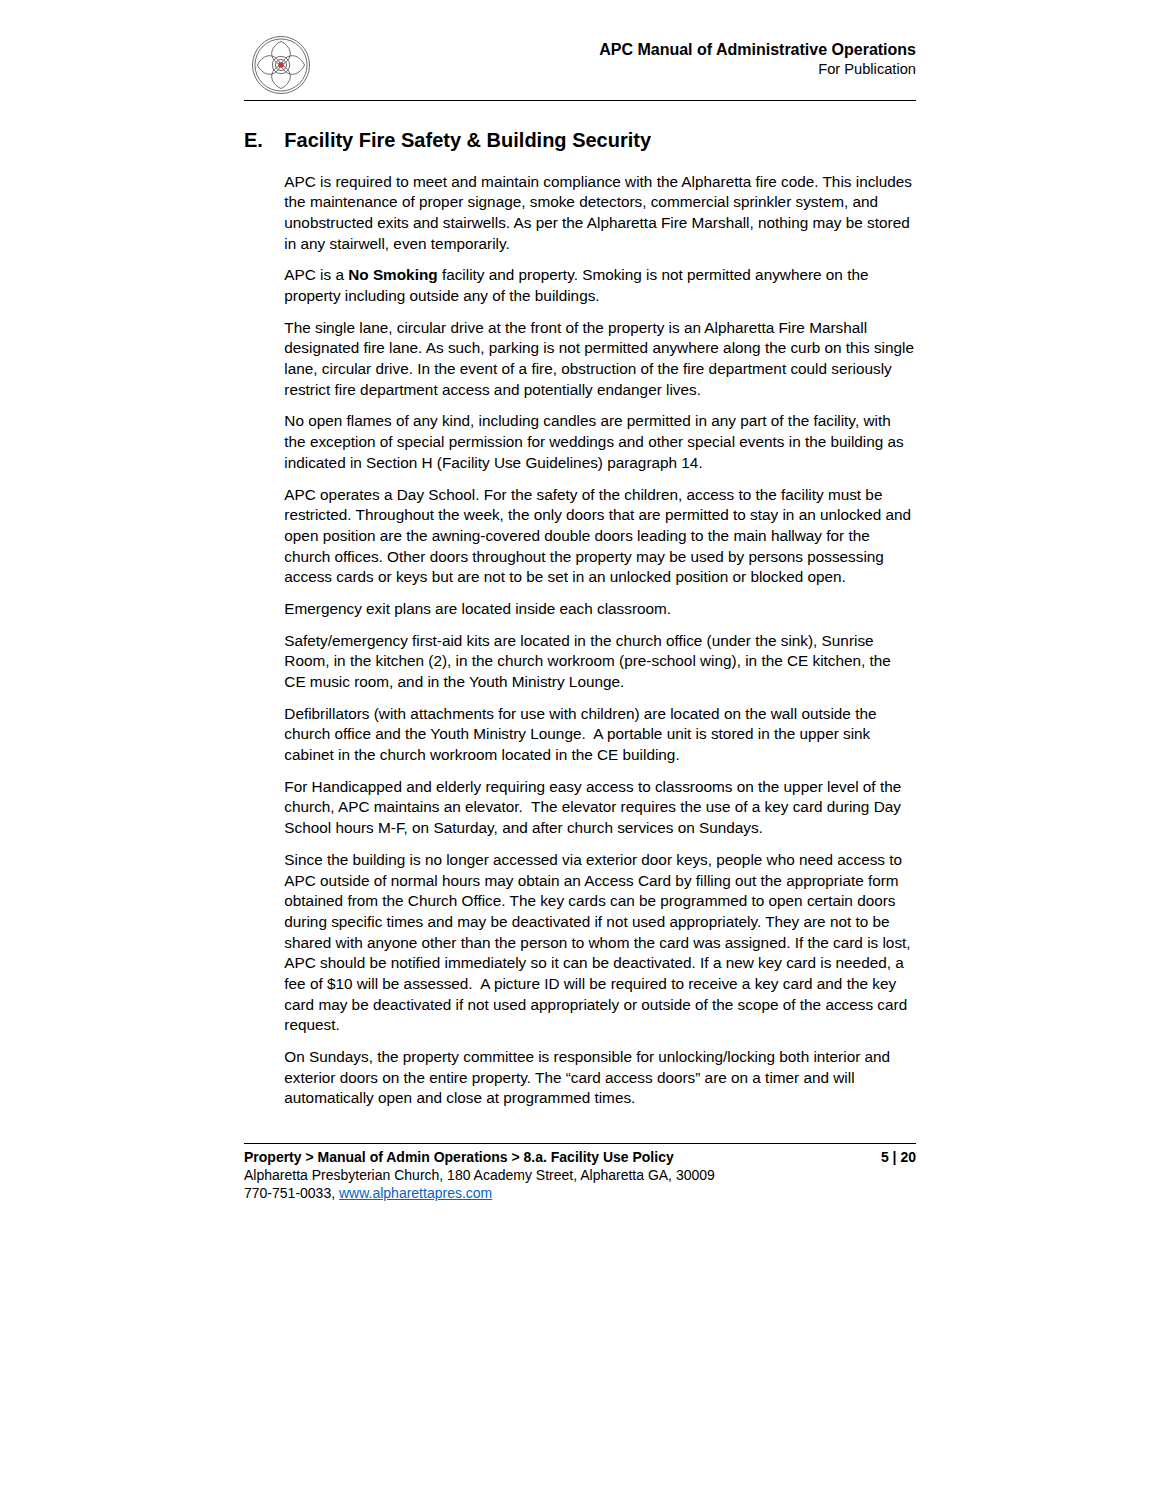APC Manual of Administrative Operations
For Publication
E. Facility Fire Safety & Building Security
APC is required to meet and maintain compliance with the Alpharetta fire code. This includes the maintenance of proper signage, smoke detectors, commercial sprinkler system, and unobstructed exits and stairwells. As per the Alpharetta Fire Marshall, nothing may be stored in any stairwell, even temporarily.
APC is a No Smoking facility and property. Smoking is not permitted anywhere on the property including outside any of the buildings.
The single lane, circular drive at the front of the property is an Alpharetta Fire Marshall designated fire lane. As such, parking is not permitted anywhere along the curb on this single lane, circular drive. In the event of a fire, obstruction of the fire department could seriously restrict fire department access and potentially endanger lives.
No open flames of any kind, including candles are permitted in any part of the facility, with the exception of special permission for weddings and other special events in the building as indicated in Section H (Facility Use Guidelines) paragraph 14.
APC operates a Day School. For the safety of the children, access to the facility must be restricted. Throughout the week, the only doors that are permitted to stay in an unlocked and open position are the awning-covered double doors leading to the main hallway for the church offices. Other doors throughout the property may be used by persons possessing access cards or keys but are not to be set in an unlocked position or blocked open.
Emergency exit plans are located inside each classroom.
Safety/emergency first-aid kits are located in the church office (under the sink), Sunrise Room, in the kitchen (2), in the church workroom (pre-school wing), in the CE kitchen, the CE music room, and in the Youth Ministry Lounge.
Defibrillators (with attachments for use with children) are located on the wall outside the church office and the Youth Ministry Lounge. A portable unit is stored in the upper sink cabinet in the church workroom located in the CE building.
For Handicapped and elderly requiring easy access to classrooms on the upper level of the church, APC maintains an elevator. The elevator requires the use of a key card during Day School hours M-F, on Saturday, and after church services on Sundays.
Since the building is no longer accessed via exterior door keys, people who need access to APC outside of normal hours may obtain an Access Card by filling out the appropriate form obtained from the Church Office. The key cards can be programmed to open certain doors during specific times and may be deactivated if not used appropriately. They are not to be shared with anyone other than the person to whom the card was assigned. If the card is lost, APC should be notified immediately so it can be deactivated. If a new key card is needed, a fee of $10 will be assessed. A picture ID will be required to receive a key card and the key card may be deactivated if not used appropriately or outside of the scope of the access card request.
On Sundays, the property committee is responsible for unlocking/locking both interior and exterior doors on the entire property. The “card access doors” are on a timer and will automatically open and close at programmed times.
Property > Manual of Admin Operations > 8.a. Facility Use Policy
5 | 20
Alpharetta Presbyterian Church, 180 Academy Street, Alpharetta GA, 30009
770-751-0033, www.alpharettapres.com